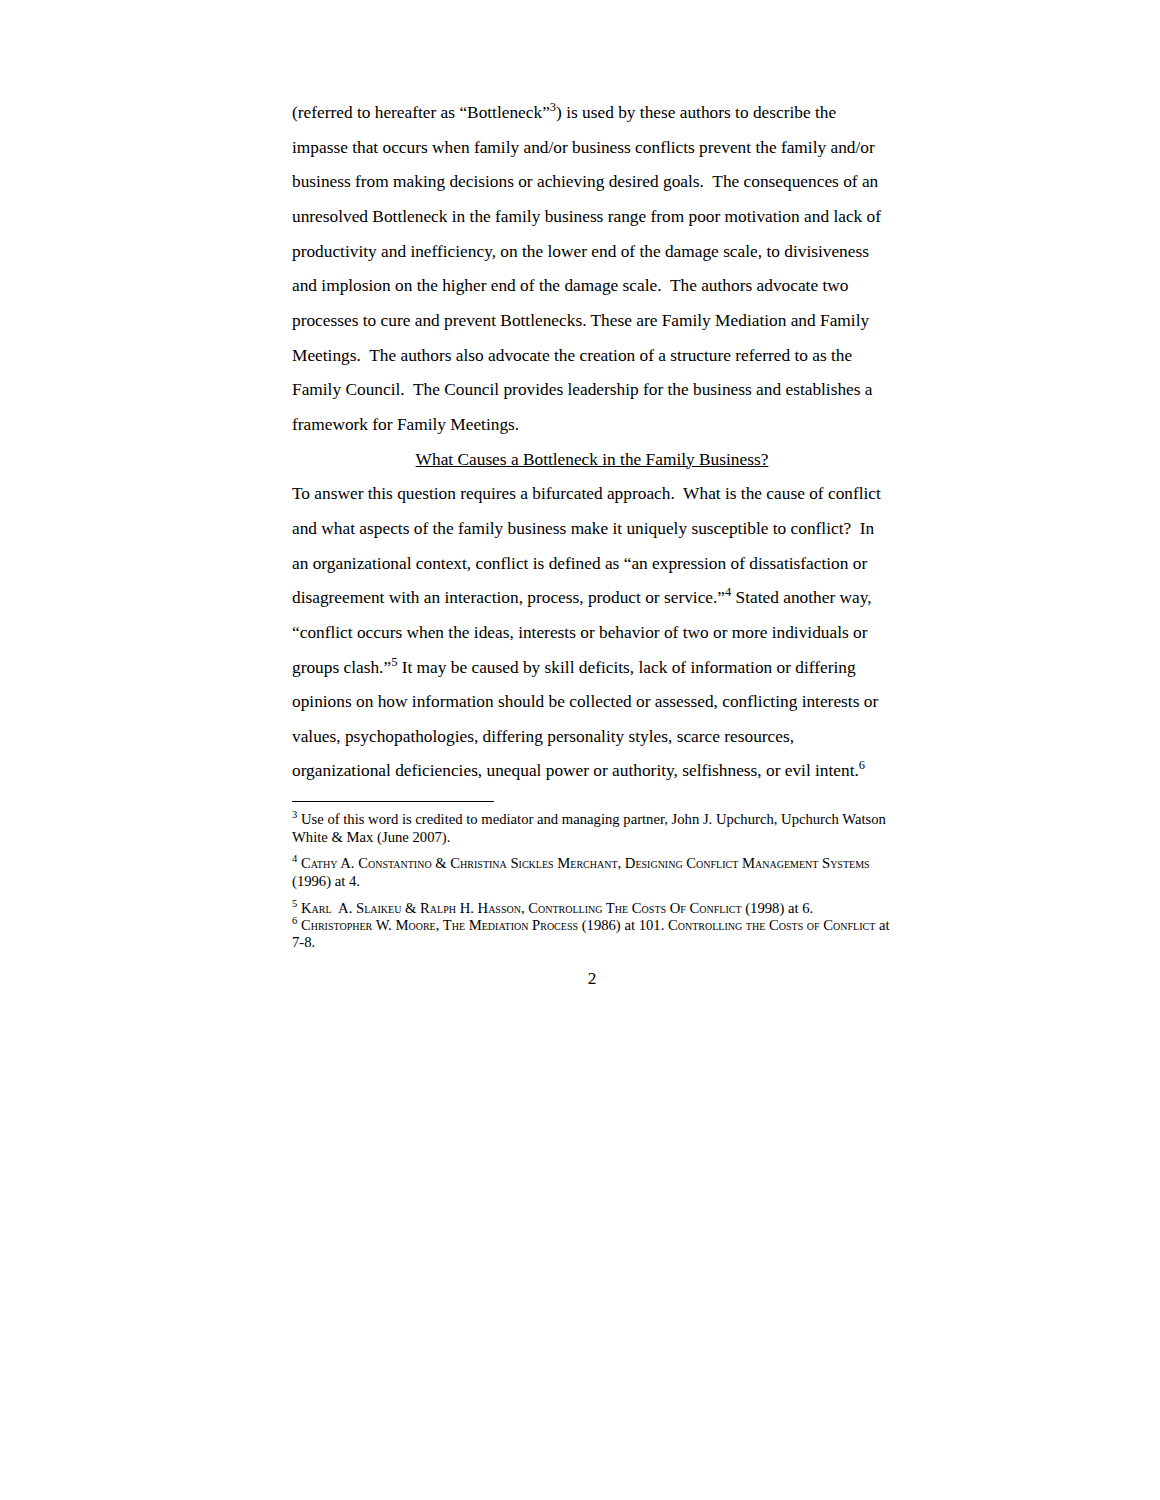(referred to hereafter as “Bottleneck”3) is used by these authors to describe the impasse that occurs when family and/or business conflicts prevent the family and/or business from making decisions or achieving desired goals. The consequences of an unresolved Bottleneck in the family business range from poor motivation and lack of productivity and inefficiency, on the lower end of the damage scale, to divisiveness and implosion on the higher end of the damage scale. The authors advocate two processes to cure and prevent Bottlenecks. These are Family Mediation and Family Meetings. The authors also advocate the creation of a structure referred to as the Family Council. The Council provides leadership for the business and establishes a framework for Family Meetings.
What Causes a Bottleneck in the Family Business?
To answer this question requires a bifurcated approach. What is the cause of conflict and what aspects of the family business make it uniquely susceptible to conflict? In an organizational context, conflict is defined as “an expression of dissatisfaction or disagreement with an interaction, process, product or service.”4 Stated another way, “conflict occurs when the ideas, interests or behavior of two or more individuals or groups clash.”5 It may be caused by skill deficits, lack of information or differing opinions on how information should be collected or assessed, conflicting interests or values, psychopathologies, differing personality styles, scarce resources, organizational deficiencies, unequal power or authority, selfishness, or evil intent.6
3 Use of this word is credited to mediator and managing partner, John J. Upchurch, Upchurch Watson White & Max (June 2007).
4 Cathy A. Constantino & Christina Sickles Merchant, Designing Conflict Management Systems (1996) at 4.
5 Karl A. Slaikeu & Ralph H. Hasson, Controlling The Costs Of Conflict (1998) at 6.
6 Christopher W. Moore, The Mediation Process (1986) at 101. Controlling the Costs of Conflict at 7-8.
2